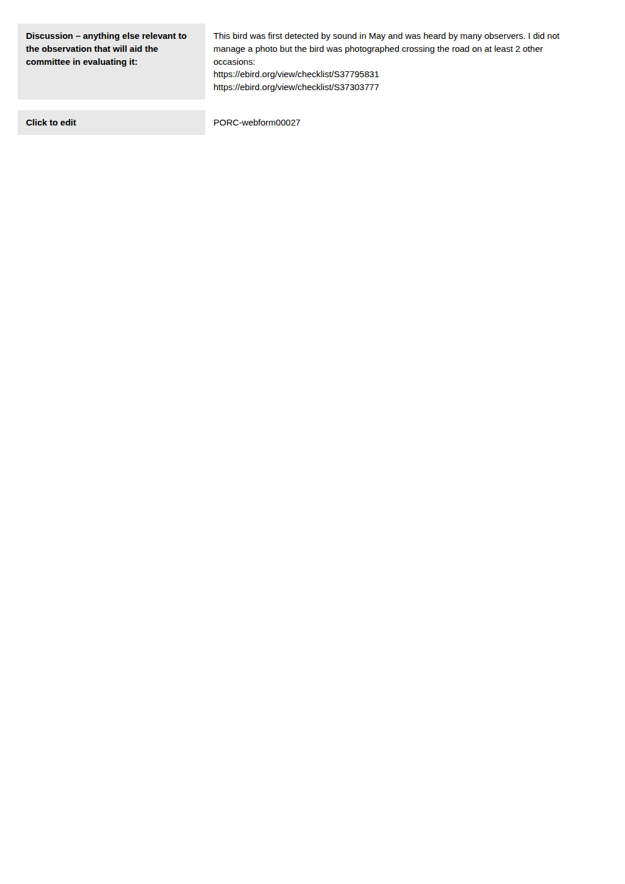| Discussion – anything else relevant to the observation that will aid the committee in evaluating it: | This bird was first detected by sound in May and was heard by many observers. I did not manage a photo but the bird was photographed crossing the road on at least 2 other occasions: https://ebird.org/view/checklist/S37795831 https://ebird.org/view/checklist/S37303777 |
| Click to edit | PORC-webform00027 |